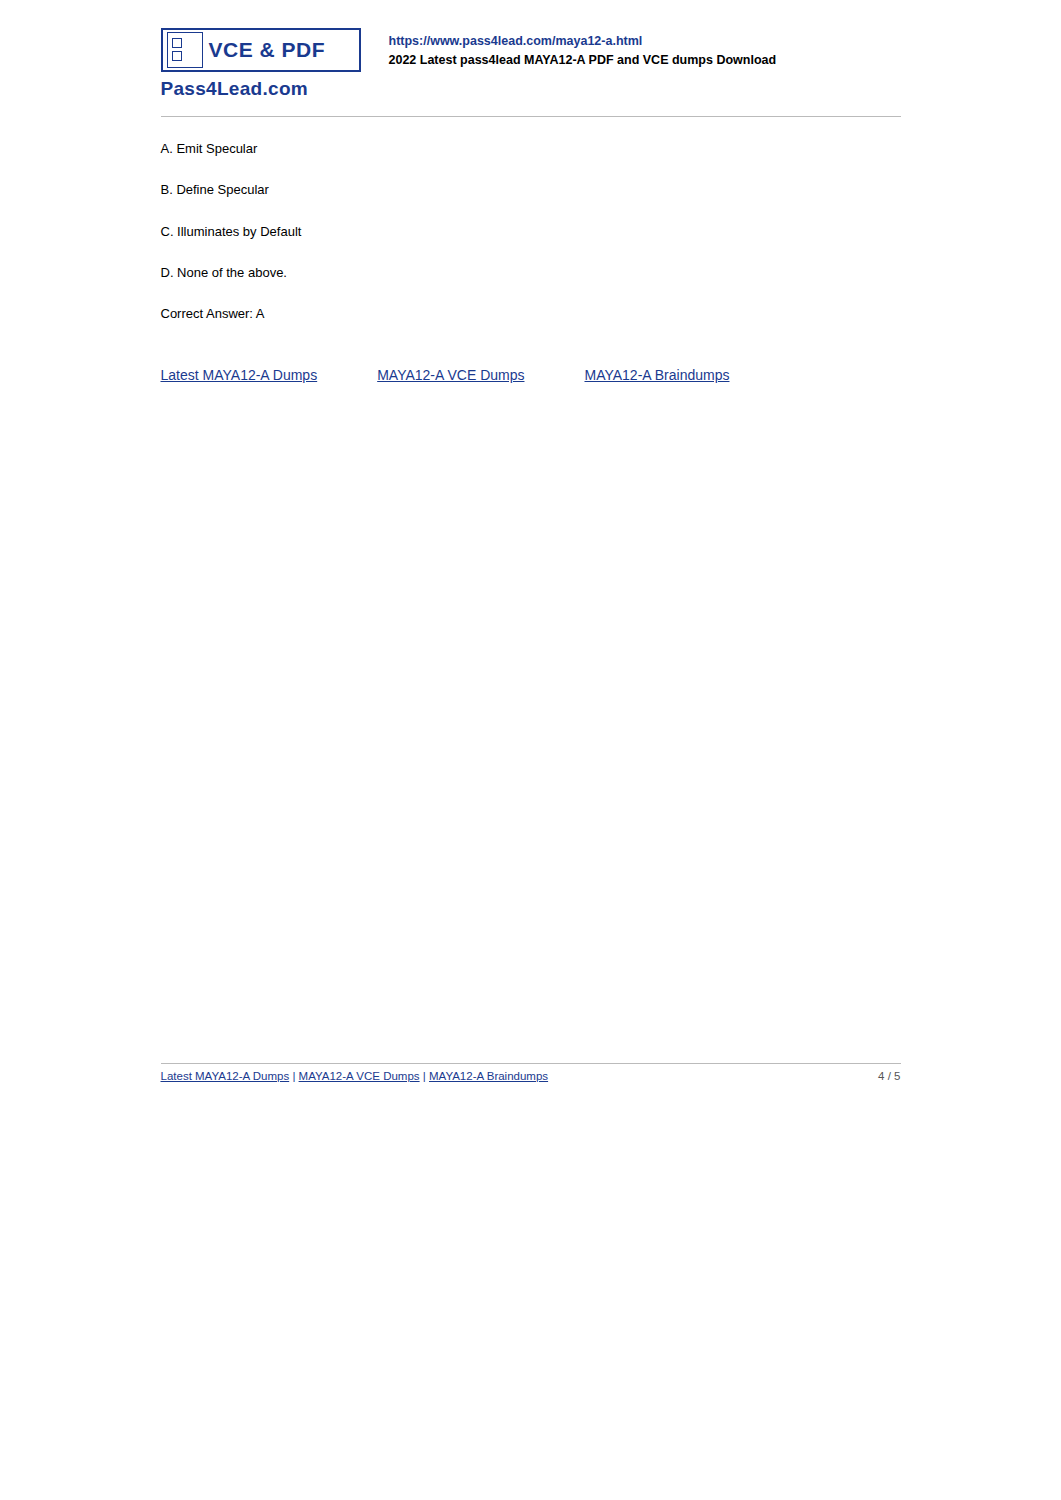VCE & PDF
Pass4Lead.com
https://www.pass4lead.com/maya12-a.html
2022 Latest pass4lead MAYA12-A PDF and VCE dumps Download
A. Emit Specular
B. Define Specular
C. Illuminates by Default
D. None of the above.
Correct Answer: A
Latest MAYA12-A Dumps MAYA12-A VCE Dumps MAYA12-A Braindumps
Latest MAYA12-A Dumps | MAYA12-A VCE Dumps | MAYA12-A Braindumps
4 / 5